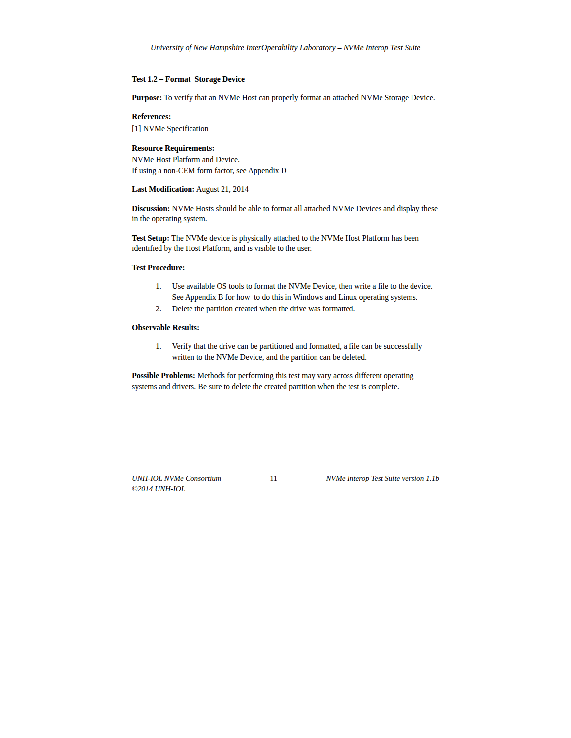University of New Hampshire InterOperability Laboratory – NVMe Interop Test Suite
Test 1.2 – Format Storage Device
Purpose: To verify that an NVMe Host can properly format an attached NVMe Storage Device.
References:
[1] NVMe Specification
Resource Requirements:
NVMe Host Platform and Device.
If using a non-CEM form factor, see Appendix D
Last Modification: August 21, 2014
Discussion: NVMe Hosts should be able to format all attached NVMe Devices and display these in the operating system.
Test Setup: The NVMe device is physically attached to the NVMe Host Platform has been identified by the Host Platform, and is visible to the user.
Test Procedure:
1. Use available OS tools to format the NVMe Device, then write a file to the device. See Appendix B for how to do this in Windows and Linux operating systems.
2. Delete the partition created when the drive was formatted.
Observable Results:
1. Verify that the drive can be partitioned and formatted, a file can be successfully written to the NVMe Device, and the partition can be deleted.
Possible Problems: Methods for performing this test may vary across different operating systems and drivers. Be sure to delete the created partition when the test is complete.
UNH-IOL NVMe Consortium ©2014 UNH-IOL
11
NVMe Interop Test Suite version 1.1b